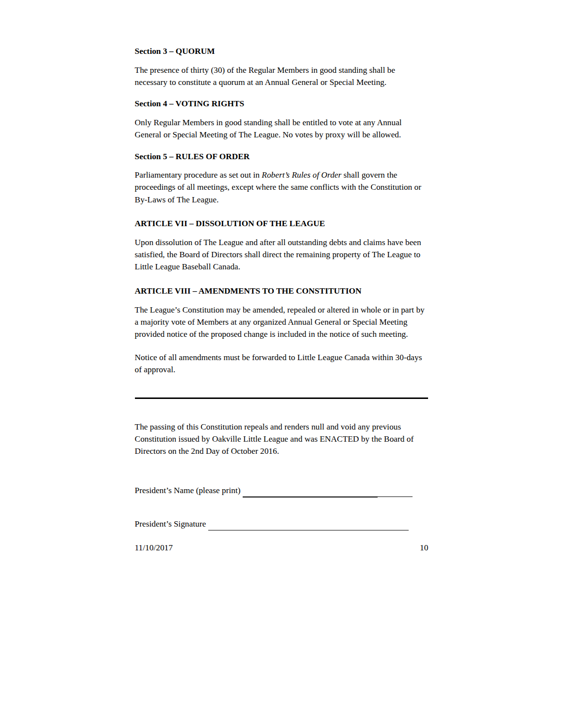Section 3 – QUORUM
The presence of thirty (30) of the Regular Members in good standing shall be necessary to constitute a quorum at an Annual General or Special Meeting.
Section 4 – VOTING RIGHTS
Only Regular Members in good standing shall be entitled to vote at any Annual General or Special Meeting of The League. No votes by proxy will be allowed.
Section 5 – RULES OF ORDER
Parliamentary procedure as set out in Robert’s Rules of Order shall govern the proceedings of all meetings, except where the same conflicts with the Constitution or By-Laws of The League.
ARTICLE VII – DISSOLUTION OF THE LEAGUE
Upon dissolution of The League and after all outstanding debts and claims have been satisfied, the Board of Directors shall direct the remaining property of The League to Little League Baseball Canada.
ARTICLE VIII – AMENDMENTS TO THE CONSTITUTION
The League’s Constitution may be amended, repealed or altered in whole or in part by a majority vote of Members at any organized Annual General or Special Meeting provided notice of the proposed change is included in the notice of such meeting.
Notice of all amendments must be forwarded to Little League Canada within 30-days of approval.
The passing of this Constitution repeals and renders null and void any previous Constitution issued by Oakville Little League and was ENACTED by the Board of Directors on the 2nd Day of October 2016.
President’s Name (please print)
President’s Signature
11/10/2017 10